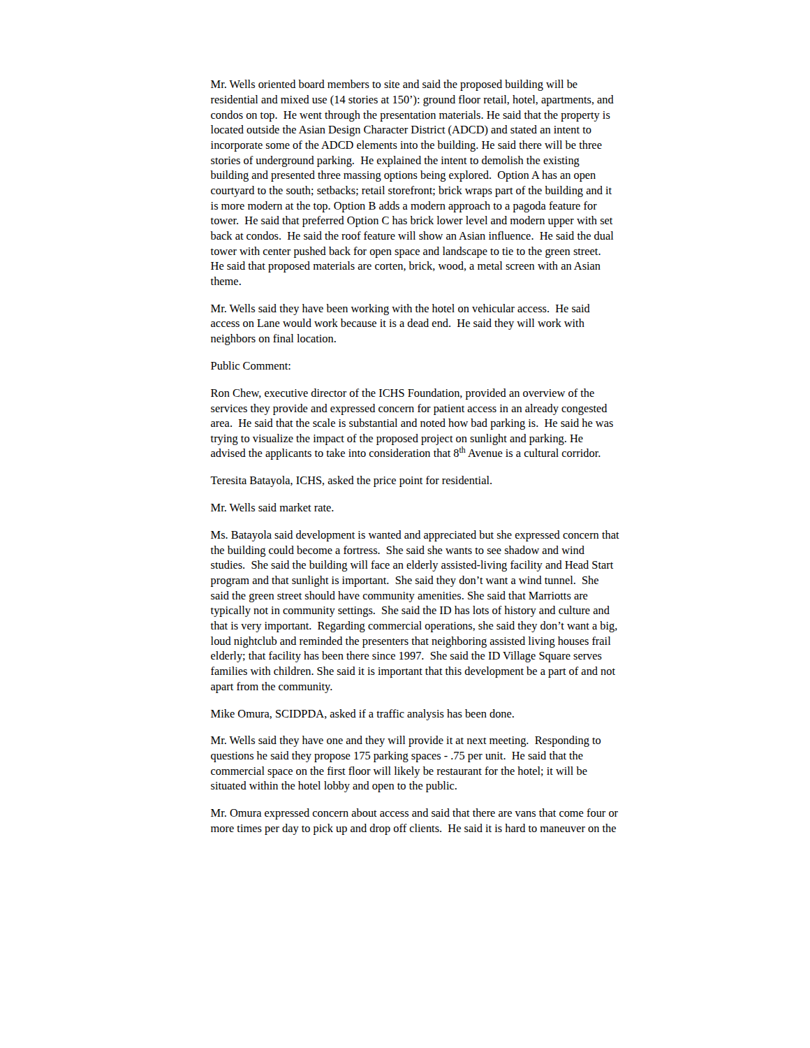Mr. Wells oriented board members to site and said the proposed building will be residential and mixed use (14 stories at 150’): ground floor retail, hotel, apartments, and condos on top. He went through the presentation materials. He said that the property is located outside the Asian Design Character District (ADCD) and stated an intent to incorporate some of the ADCD elements into the building. He said there will be three stories of underground parking. He explained the intent to demolish the existing building and presented three massing options being explored. Option A has an open courtyard to the south; setbacks; retail storefront; brick wraps part of the building and it is more modern at the top. Option B adds a modern approach to a pagoda feature for tower. He said that preferred Option C has brick lower level and modern upper with set back at condos. He said the roof feature will show an Asian influence. He said the dual tower with center pushed back for open space and landscape to tie to the green street. He said that proposed materials are corten, brick, wood, a metal screen with an Asian theme.
Mr. Wells said they have been working with the hotel on vehicular access. He said access on Lane would work because it is a dead end. He said they will work with neighbors on final location.
Public Comment:
Ron Chew, executive director of the ICHS Foundation, provided an overview of the services they provide and expressed concern for patient access in an already congested area. He said that the scale is substantial and noted how bad parking is. He said he was trying to visualize the impact of the proposed project on sunlight and parking. He advised the applicants to take into consideration that 8th Avenue is a cultural corridor.
Teresita Batayola, ICHS, asked the price point for residential.
Mr. Wells said market rate.
Ms. Batayola said development is wanted and appreciated but she expressed concern that the building could become a fortress. She said she wants to see shadow and wind studies. She said the building will face an elderly assisted-living facility and Head Start program and that sunlight is important. She said they don’t want a wind tunnel. She said the green street should have community amenities. She said that Marriotts are typically not in community settings. She said the ID has lots of history and culture and that is very important. Regarding commercial operations, she said they don’t want a big, loud nightclub and reminded the presenters that neighboring assisted living houses frail elderly; that facility has been there since 1997. She said the ID Village Square serves families with children. She said it is important that this development be a part of and not apart from the community.
Mike Omura, SCIDPDA, asked if a traffic analysis has been done.
Mr. Wells said they have one and they will provide it at next meeting. Responding to questions he said they propose 175 parking spaces - .75 per unit. He said that the commercial space on the first floor will likely be restaurant for the hotel; it will be situated within the hotel lobby and open to the public.
Mr. Omura expressed concern about access and said that there are vans that come four or more times per day to pick up and drop off clients. He said it is hard to maneuver on the